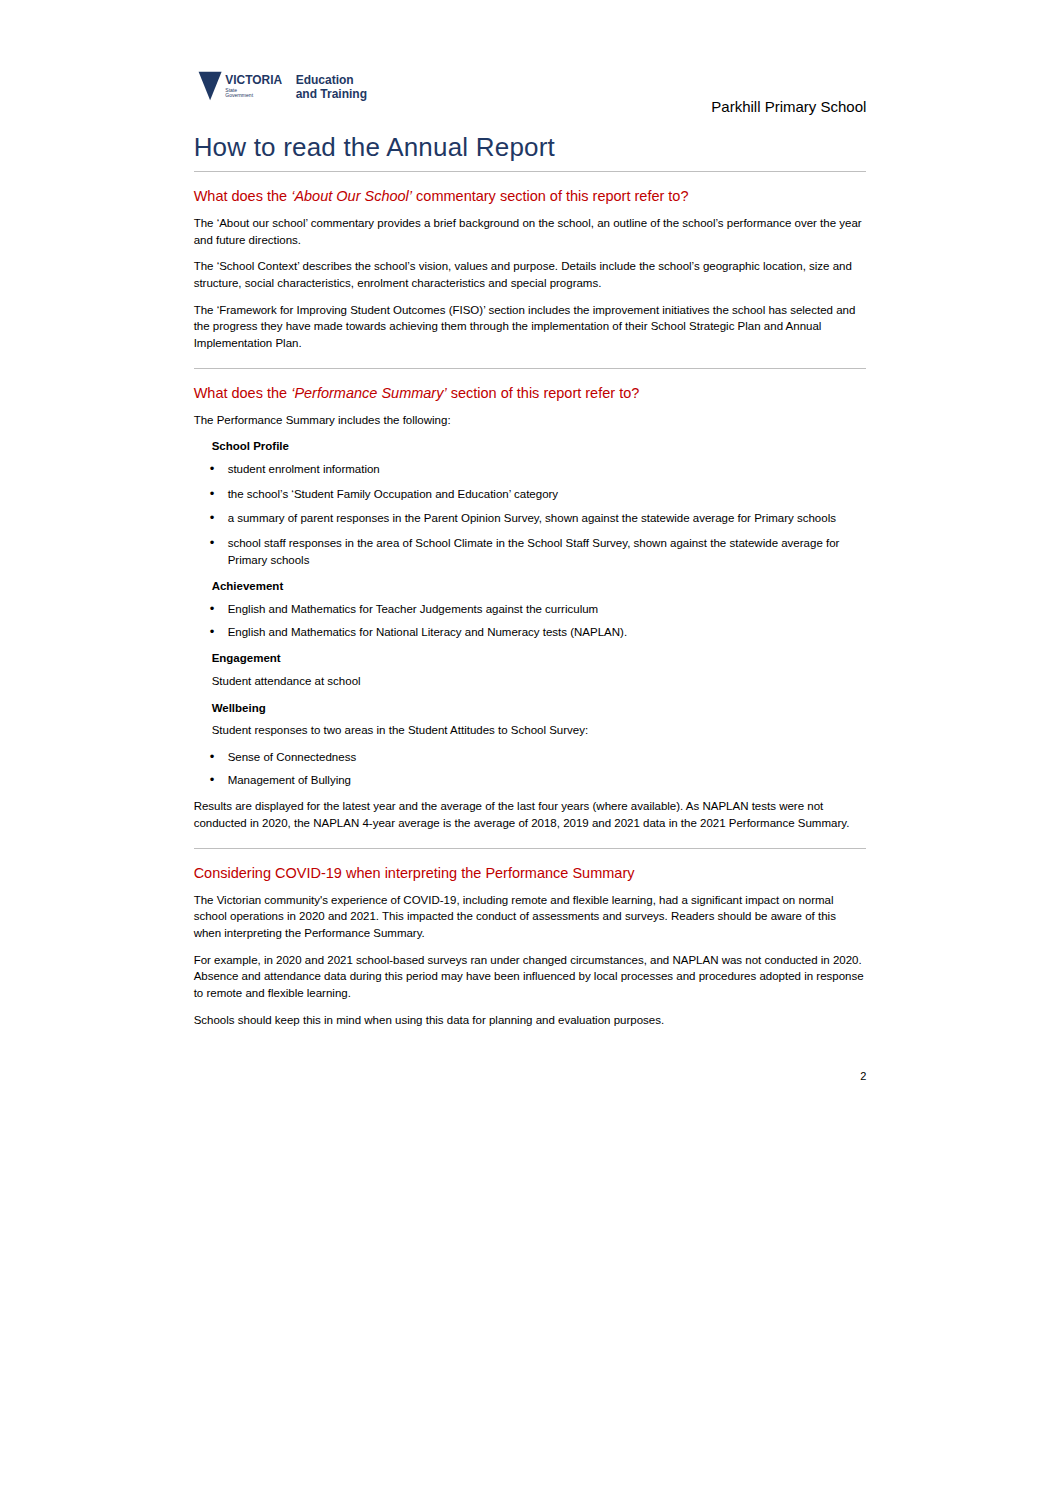VICTORIA State Government
Education and Training
Parkhill Primary School
How to read the Annual Report
What does the ‘About Our School’ commentary section of this report refer to?
The ‘About our school’ commentary provides a brief background on the school, an outline of the school’s performance over the year and future directions.
The ‘School Context’ describes the school’s vision, values and purpose. Details include the school’s geographic location, size and structure, social characteristics, enrolment characteristics and special programs.
The ‘Framework for Improving Student Outcomes (FISO)’ section includes the improvement initiatives the school has selected and the progress they have made towards achieving them through the implementation of their School Strategic Plan and Annual Implementation Plan.
What does the ‘Performance Summary’ section of this report refer to?
The Performance Summary includes the following:
School Profile
student enrolment information
the school’s ‘Student Family Occupation and Education’ category
a summary of parent responses in the Parent Opinion Survey, shown against the statewide average for Primary schools
school staff responses in the area of School Climate in the School Staff Survey, shown against the statewide average for Primary schools
Achievement
English and Mathematics for Teacher Judgements against the curriculum
English and Mathematics for National Literacy and Numeracy tests (NAPLAN).
Engagement
Student attendance at school
Wellbeing
Student responses to two areas in the Student Attitudes to School Survey:
Sense of Connectedness
Management of Bullying
Results are displayed for the latest year and the average of the last four years (where available). As NAPLAN tests were not conducted in 2020, the NAPLAN 4-year average is the average of 2018, 2019 and 2021 data in the 2021 Performance Summary.
Considering COVID-19 when interpreting the Performance Summary
The Victorian community's experience of COVID-19, including remote and flexible learning, had a significant impact on normal school operations in 2020 and 2021. This impacted the conduct of assessments and surveys. Readers should be aware of this when interpreting the Performance Summary.
For example, in 2020 and 2021 school-based surveys ran under changed circumstances, and NAPLAN was not conducted in 2020. Absence and attendance data during this period may have been influenced by local processes and procedures adopted in response to remote and flexible learning.
Schools should keep this in mind when using this data for planning and evaluation purposes.
2